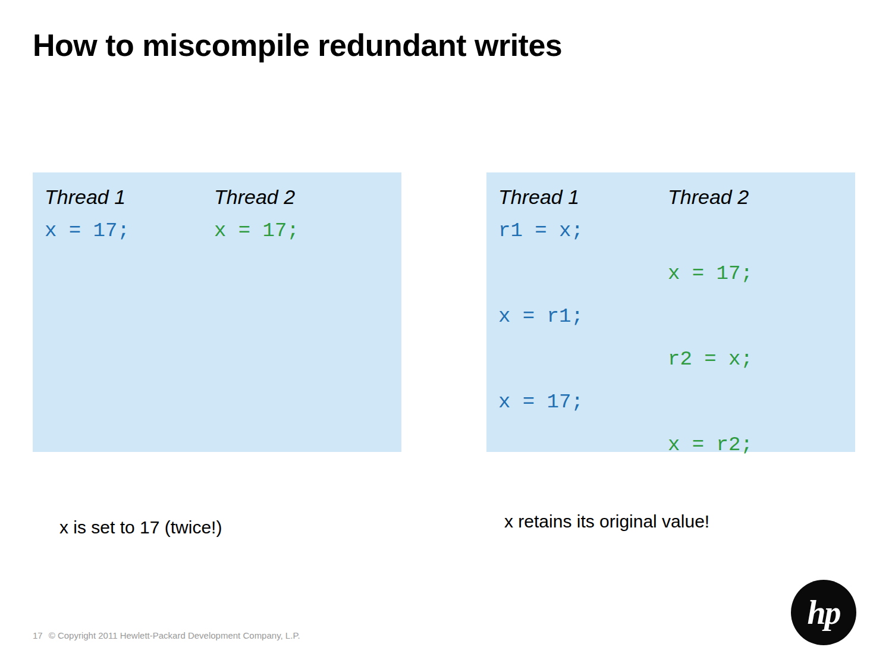How to miscompile redundant writes
| Thread 1 | Thread 2 |
| --- | --- |
| x = 17; | x = 17; |
| Thread 1 | Thread 2 |
| --- | --- |
| r1 = x; | |
| | x = 17; |
| x = r1; | |
| | r2 = x; |
| x = 17; | |
| | x = r2; |
x is set to 17 (twice!)
x retains its original value!
17© Copyright 2011 Hewlett-Packard Development Company, L.P.
hp